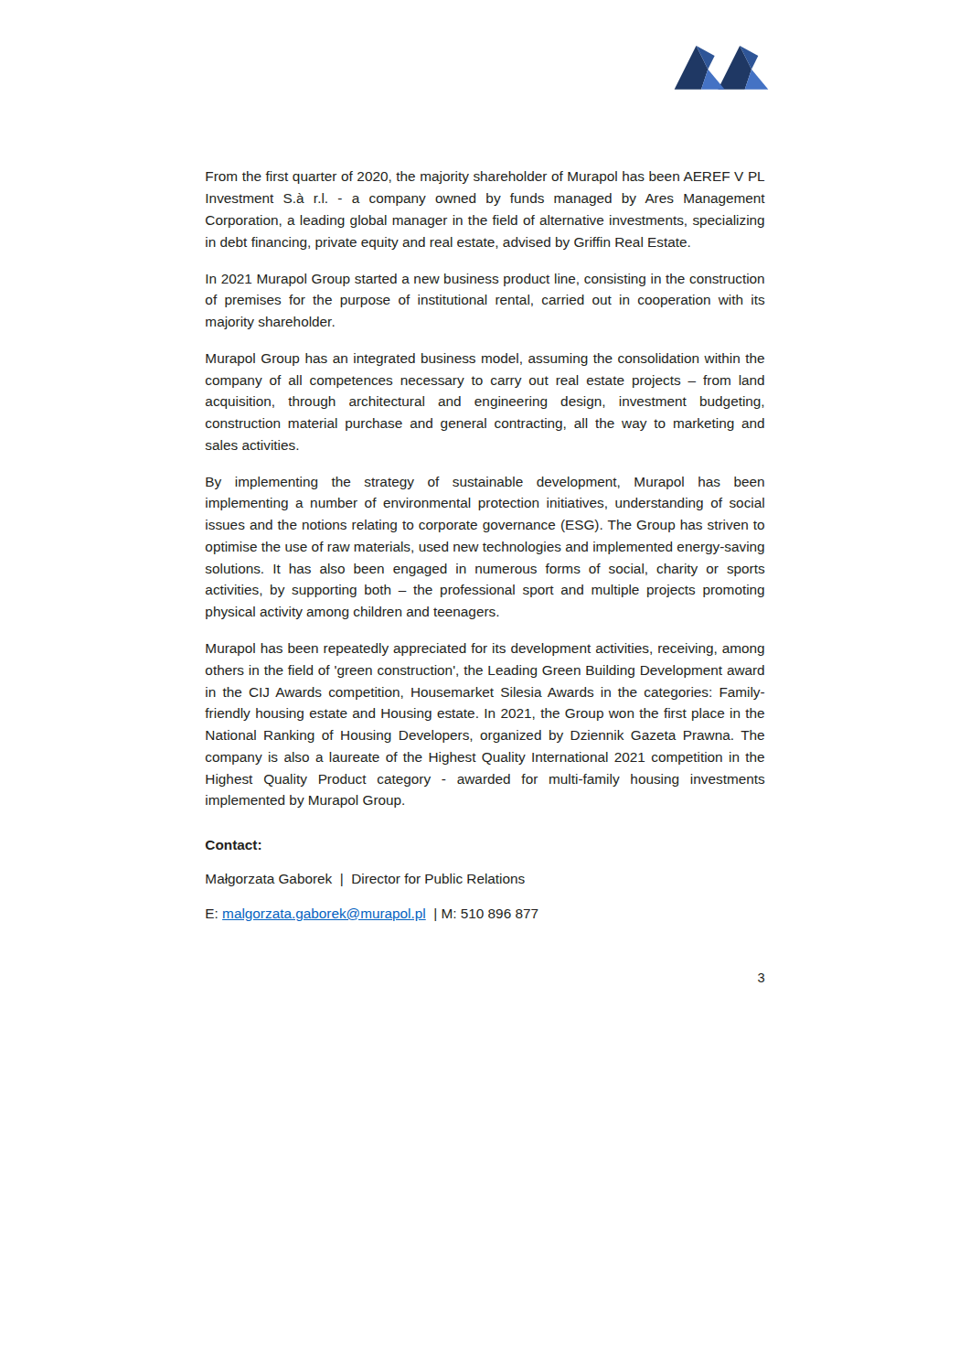From the first quarter of 2020, the majority shareholder of Murapol has been AEREF V PL Investment S.à r.l. - a company owned by funds managed by Ares Management Corporation, a leading global manager in the field of alternative investments, specializing in debt financing, private equity and real estate, advised by Griffin Real Estate.
In 2021 Murapol Group started a new business product line, consisting in the construction of premises for the purpose of institutional rental, carried out in cooperation with its majority shareholder.
Murapol Group has an integrated business model, assuming the consolidation within the company of all competences necessary to carry out real estate projects – from land acquisition, through architectural and engineering design, investment budgeting, construction material purchase and general contracting, all the way to marketing and sales activities.
By implementing the strategy of sustainable development, Murapol has been implementing a number of environmental protection initiatives, understanding of social issues and the notions relating to corporate governance (ESG). The Group has striven to optimise the use of raw materials, used new technologies and implemented energy-saving solutions. It has also been engaged in numerous forms of social, charity or sports activities, by supporting both – the professional sport and multiple projects promoting physical activity among children and teenagers.
Murapol has been repeatedly appreciated for its development activities, receiving, among others in the field of 'green construction', the Leading Green Building Development award in the CIJ Awards competition, Housemarket Silesia Awards in the categories: Family-friendly housing estate and Housing estate. In 2021, the Group won the first place in the National Ranking of Housing Developers, organized by Dziennik Gazeta Prawna. The company is also a laureate of the Highest Quality International 2021 competition in the Highest Quality Product category - awarded for multi-family housing investments implemented by Murapol Group.
Contact:
Małgorzata Gaborek | Director for Public Relations
E: malgorzata.gaborek@murapol.pl | M: 510 896 877
3